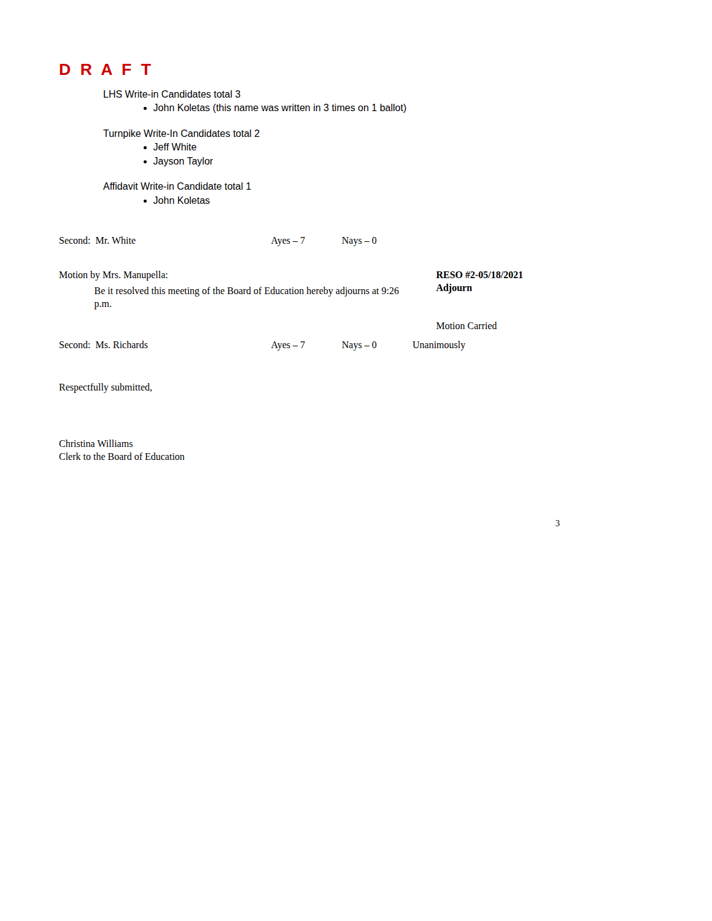D R A F T
LHS Write-in Candidates total 3
John Koletas (this name was written in 3 times on 1 ballot)
Turnpike Write-In Candidates total 2
Jeff White
Jayson Taylor
Affidavit Write-in Candidate total 1
John Koletas
Second: Mr. White
Ayes – 7
Nays – 0
Motion by Mrs. Manupella:
Be it resolved this meeting of the Board of Education hereby adjourns at 9:26 p.m.
RESO #2-05/18/2021
Adjourn
Motion Carried
Second: Ms. Richards
Ayes – 7
Nays – 0
Unanimously
Respectfully submitted,
Christina Williams
Clerk to the Board of Education
3